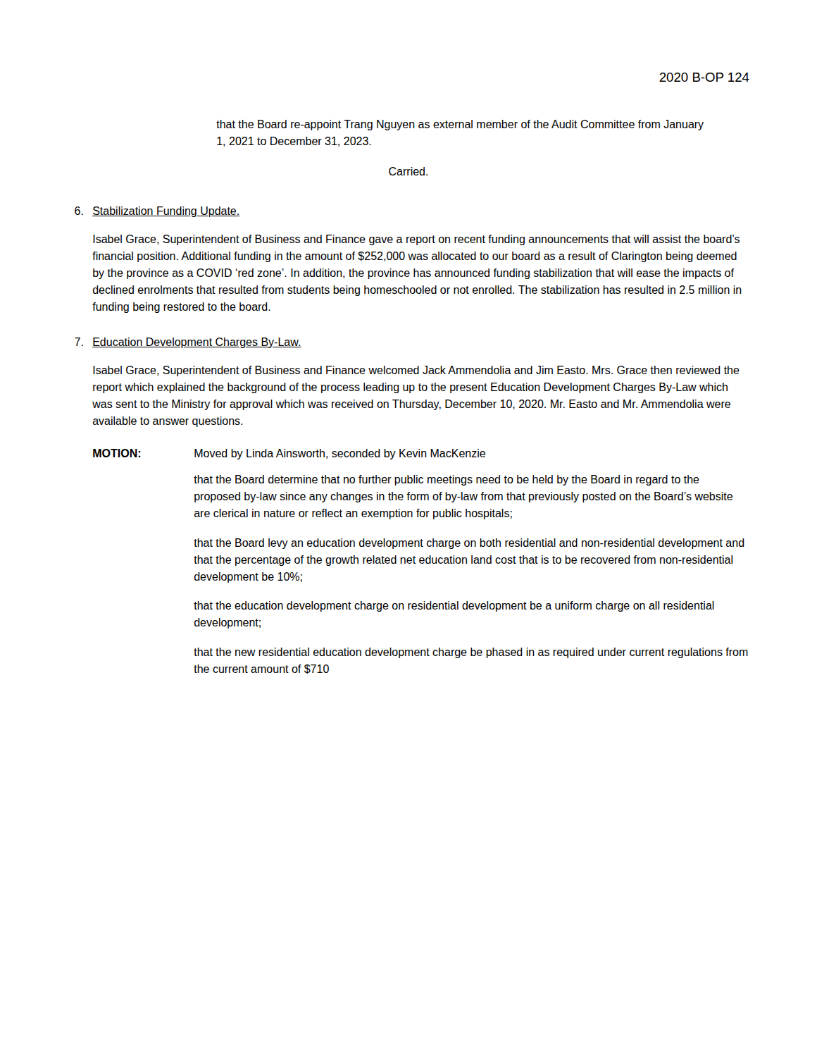2020 B-OP 124
that the Board re-appoint Trang Nguyen as external member of the Audit Committee from January 1, 2021 to December 31, 2023.
Carried.
6. Stabilization Funding Update.
Isabel Grace, Superintendent of Business and Finance gave a report on recent funding announcements that will assist the board’s financial position. Additional funding in the amount of $252,000 was allocated to our board as a result of Clarington being deemed by the province as a COVID ‘red zone’. In addition, the province has announced funding stabilization that will ease the impacts of declined enrolments that resulted from students being homeschooled or not enrolled. The stabilization has resulted in 2.5 million in funding being restored to the board.
7. Education Development Charges By-Law.
Isabel Grace, Superintendent of Business and Finance welcomed Jack Ammendolia and Jim Easto. Mrs. Grace then reviewed the report which explained the background of the process leading up to the present Education Development Charges By-Law which was sent to the Ministry for approval which was received on Thursday, December 10, 2020. Mr. Easto and Mr. Ammendolia were available to answer questions.
MOTION:
Moved by Linda Ainsworth, seconded by Kevin MacKenzie
that the Board determine that no further public meetings need to be held by the Board in regard to the proposed by-law since any changes in the form of by-law from that previously posted on the Board’s website are clerical in nature or reflect an exemption for public hospitals;
that the Board levy an education development charge on both residential and non-residential development and that the percentage of the growth related net education land cost that is to be recovered from non-residential development be 10%;
that the education development charge on residential development be a uniform charge on all residential development;
that the new residential education development charge be phased in as required under current regulations from the current amount of $710